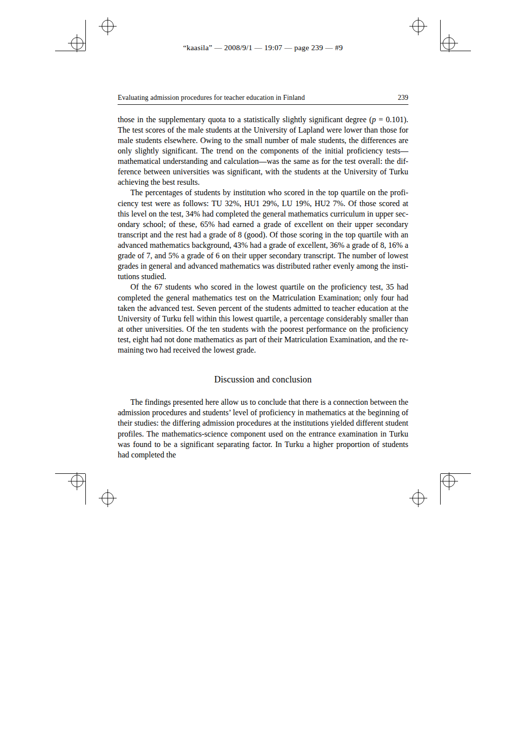“kaasila” — 2008/9/1 — 19:07 — page 239 — #9
Evaluating admission procedures for teacher education in Finland 239
those in the supplementary quota to a statistically slightly significant degree (p = 0.101). The test scores of the male students at the University of Lapland were lower than those for male students elsewhere. Owing to the small number of male students, the differences are only slightly significant. The trend on the components of the initial proficiency tests—mathematical understanding and calculation—was the same as for the test overall: the difference between universities was significant, with the students at the University of Turku achieving the best results.
The percentages of students by institution who scored in the top quartile on the proficiency test were as follows: TU 32%, HU1 29%, LU 19%, HU2 7%. Of those scored at this level on the test, 34% had completed the general mathematics curriculum in upper secondary school; of these, 65% had earned a grade of excellent on their upper secondary transcript and the rest had a grade of 8 (good). Of those scoring in the top quartile with an advanced mathematics background, 43% had a grade of excellent, 36% a grade of 8, 16% a grade of 7, and 5% a grade of 6 on their upper secondary transcript. The number of lowest grades in general and advanced mathematics was distributed rather evenly among the institutions studied.
Of the 67 students who scored in the lowest quartile on the proficiency test, 35 had completed the general mathematics test on the Matriculation Examination; only four had taken the advanced test. Seven percent of the students admitted to teacher education at the University of Turku fell within this lowest quartile, a percentage considerably smaller than at other universities. Of the ten students with the poorest performance on the proficiency test, eight had not done mathematics as part of their Matriculation Examination, and the remaining two had received the lowest grade.
Discussion and conclusion
The findings presented here allow us to conclude that there is a connection between the admission procedures and students’ level of proficiency in mathematics at the beginning of their studies: the differing admission procedures at the institutions yielded different student profiles. The mathematics-science component used on the entrance examination in Turku was found to be a significant separating factor. In Turku a higher proportion of students had completed the